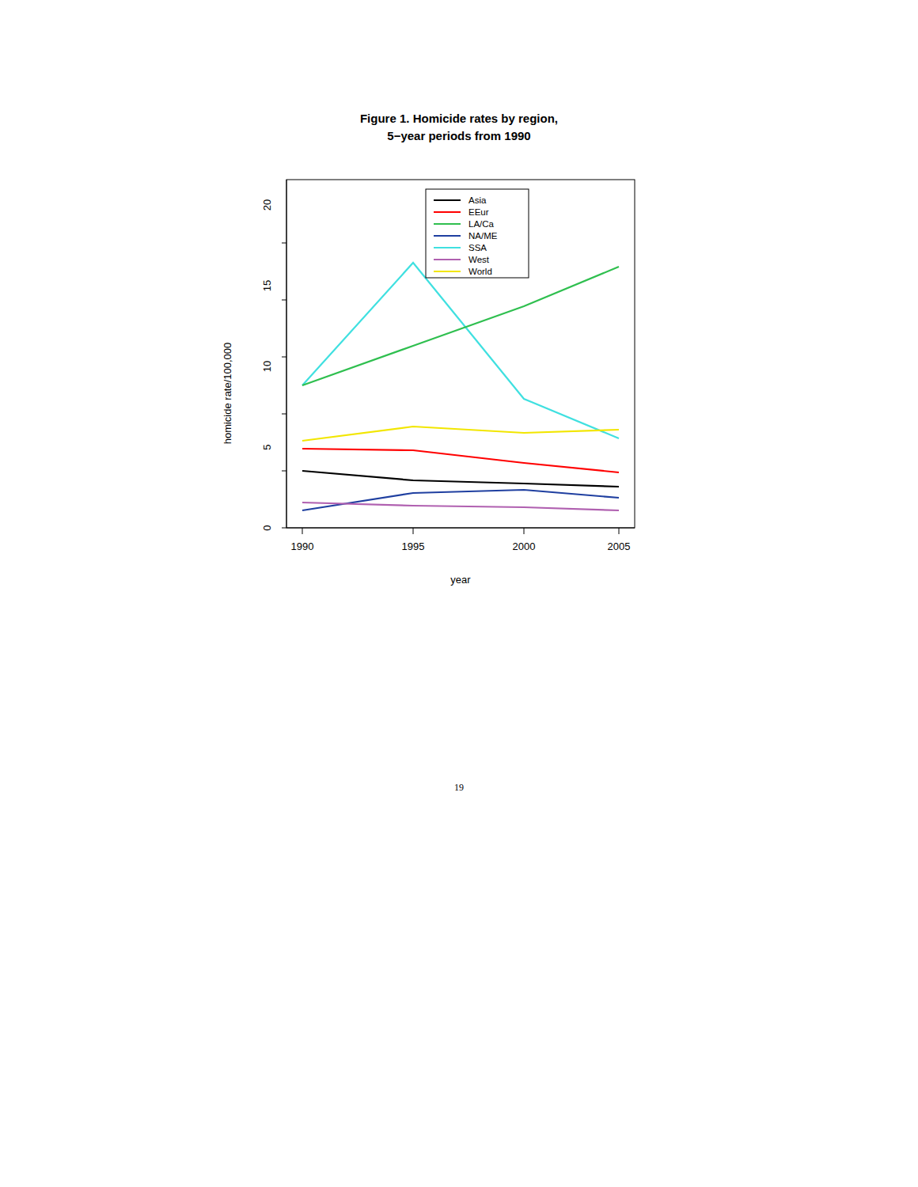Figure 1. Homicide rates by region,
5−year periods from 1990
homicide rate/100,000 0 5 10 15 20 25 1990 1995 2000 2005 year Asia EEur LA/Ca NA/ME SSA West World
19